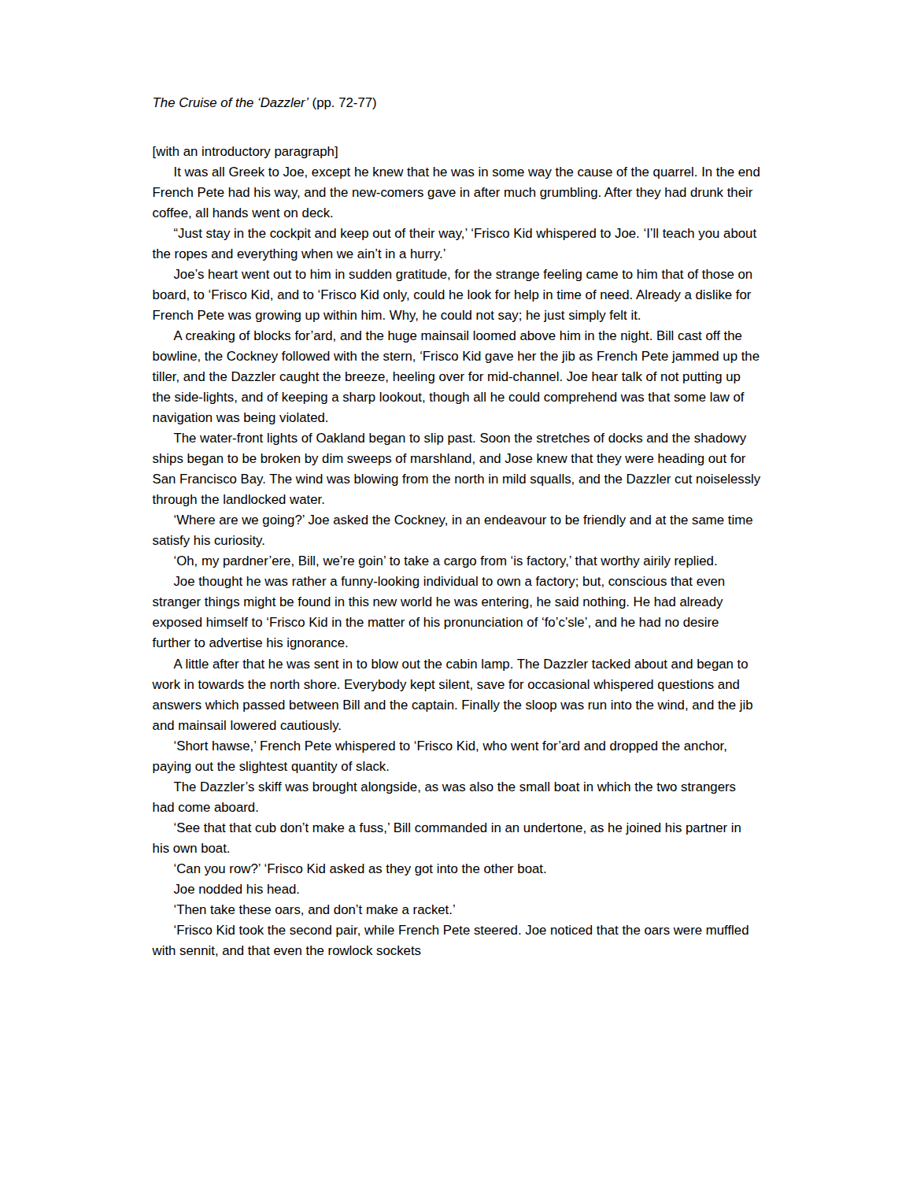The Cruise of the ‘Dazzler’ (pp. 72-77)
[with an introductory paragraph]
It was all Greek to Joe, except he knew that he was in some way the cause of the quarrel. In the end French Pete had his way, and the new-comers gave in after much grumbling. After they had drunk their coffee, all hands went on deck.
“Just stay in the cockpit and keep out of their way,’ ‘Frisco Kid whispered to Joe. ‘I’ll teach you about the ropes and everything when we ain’t in a hurry.’
Joe’s heart went out to him in sudden gratitude, for the strange feeling came to him that of those on board, to ‘Frisco Kid, and to ‘Frisco Kid only, could he look for help in time of need. Already a dislike for French Pete was growing up within him. Why, he could not say; he just simply felt it.
A creaking of blocks for’ard, and the huge mainsail loomed above him in the night. Bill cast off the bowline, the Cockney followed with the stern, ‘Frisco Kid gave her the jib as French Pete jammed up the tiller, and the Dazzler caught the breeze, heeling over for mid-channel. Joe hear talk of not putting up the side-lights, and of keeping a sharp lookout, though all he could comprehend was that some law of navigation was being violated.
The water-front lights of Oakland began to slip past. Soon the stretches of docks and the shadowy ships began to be broken by dim sweeps of marshland, and Jose knew that they were heading out for San Francisco Bay. The wind was blowing from the north in mild squalls, and the Dazzler cut noiselessly through the landlocked water.
‘Where are we going?’ Joe asked the Cockney, in an endeavour to be friendly and at the same time satisfy his curiosity.
‘Oh, my pardner’ere, Bill, we’re goin’ to take a cargo from ‘is factory,’ that worthy airily replied.
Joe thought he was rather a funny-looking individual to own a factory; but, conscious that even stranger things might be found in this new world he was entering, he said nothing. He had already exposed himself to ‘Frisco Kid in the matter of his pronunciation of ‘fo’c’sle’, and he had no desire further to advertise his ignorance.
A little after that he was sent in to blow out the cabin lamp. The Dazzler tacked about and began to work in towards the north shore. Everybody kept silent, save for occasional whispered questions and answers which passed between Bill and the captain. Finally the sloop was run into the wind, and the jib and mainsail lowered cautiously.
‘Short hawse,’ French Pete whispered to ‘Frisco Kid, who went for’ard and dropped the anchor, paying out the slightest quantity of slack.
The Dazzler’s skiff was brought alongside, as was also the small boat in which the two strangers had come aboard.
‘See that that cub don’t make a fuss,’ Bill commanded in an undertone, as he joined his partner in his own boat.
‘Can you row?’ ‘Frisco Kid asked as they got into the other boat.
Joe nodded his head.
‘Then take these oars, and don’t make a racket.’
‘Frisco Kid took the second pair, while French Pete steered. Joe noticed that the oars were muffled with sennit, and that even the rowlock sockets